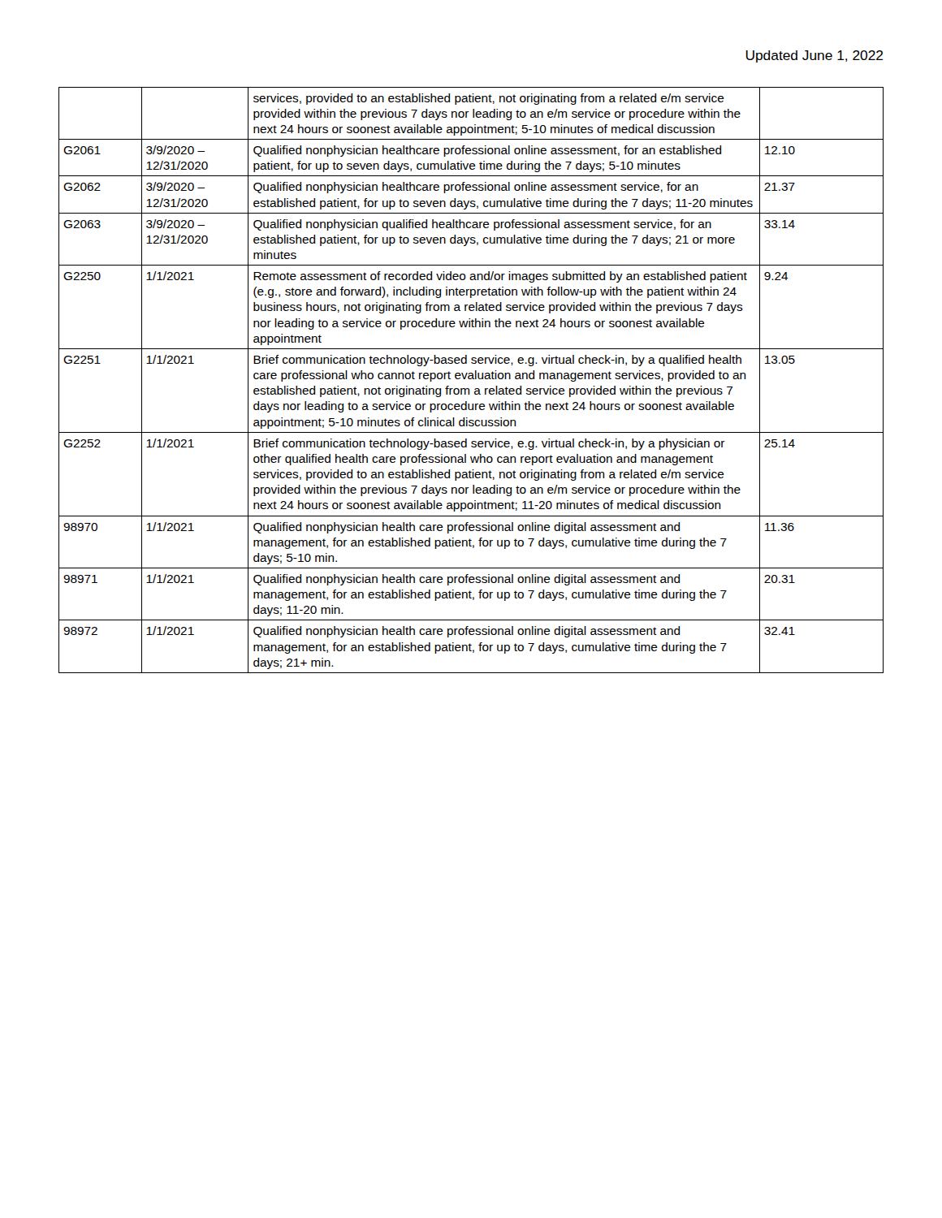Updated June 1, 2022
| | | services, provided to an established patient, not originating from a related e/m service provided within the previous 7 days nor leading to an e/m service or procedure within the next 24 hours or soonest available appointment; 5-10 minutes of medical discussion | |
| G2061 | 3/9/2020 – 12/31/2020 | Qualified nonphysician healthcare professional online assessment, for an established patient, for up to seven days, cumulative time during the 7 days; 5-10 minutes | 12.10 |
| G2062 | 3/9/2020 – 12/31/2020 | Qualified nonphysician healthcare professional online assessment service, for an established patient, for up to seven days, cumulative time during the 7 days; 11-20 minutes | 21.37 |
| G2063 | 3/9/2020 – 12/31/2020 | Qualified nonphysician qualified healthcare professional assessment service, for an established patient, for up to seven days, cumulative time during the 7 days; 21 or more minutes | 33.14 |
| G2250 | 1/1/2021 | Remote assessment of recorded video and/or images submitted by an established patient (e.g., store and forward), including interpretation with follow-up with the patient within 24 business hours, not originating from a related service provided within the previous 7 days nor leading to a service or procedure within the next 24 hours or soonest available appointment | 9.24 |
| G2251 | 1/1/2021 | Brief communication technology-based service, e.g. virtual check-in, by a qualified health care professional who cannot report evaluation and management services, provided to an established patient, not originating from a related service provided within the previous 7 days nor leading to a service or procedure within the next 24 hours or soonest available appointment; 5-10 minutes of clinical discussion | 13.05 |
| G2252 | 1/1/2021 | Brief communication technology-based service, e.g. virtual check-in, by a physician or other qualified health care professional who can report evaluation and management services, provided to an established patient, not originating from a related e/m service provided within the previous 7 days nor leading to an e/m service or procedure within the next 24 hours or soonest available appointment; 11-20 minutes of medical discussion | 25.14 |
| 98970 | 1/1/2021 | Qualified nonphysician health care professional online digital assessment and management, for an established patient, for up to 7 days, cumulative time during the 7 days; 5-10 min. | 11.36 |
| 98971 | 1/1/2021 | Qualified nonphysician health care professional online digital assessment and management, for an established patient, for up to 7 days, cumulative time during the 7 days; 11-20 min. | 20.31 |
| 98972 | 1/1/2021 | Qualified nonphysician health care professional online digital assessment and management, for an established patient, for up to 7 days, cumulative time during the 7 days; 21+ min. | 32.41 |